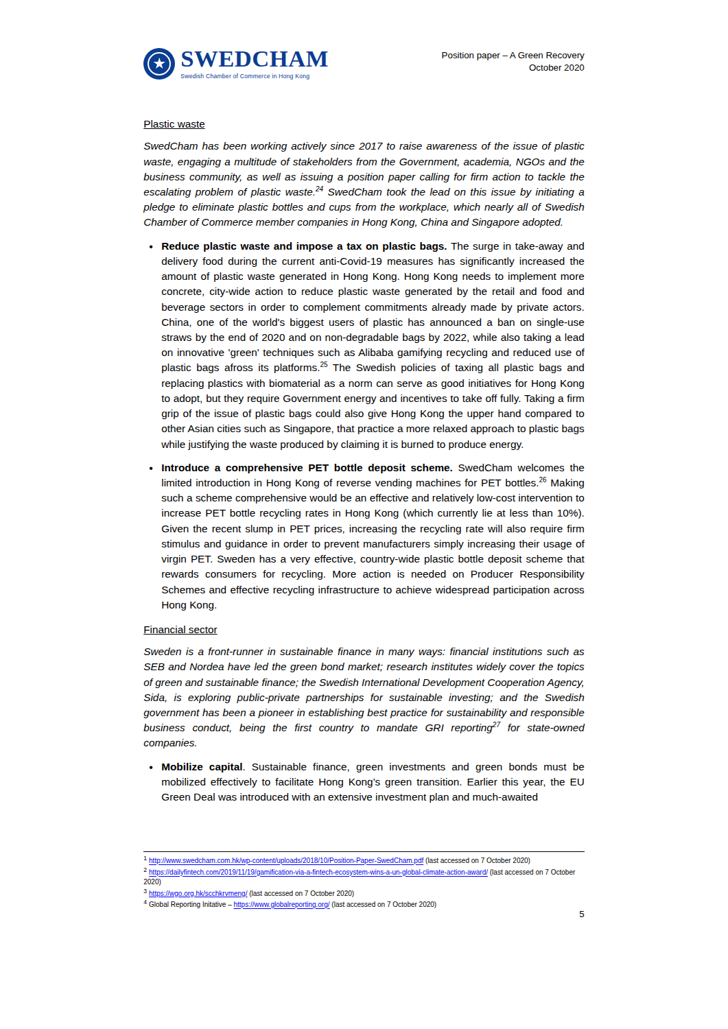SWEDCHAM
Swedish Chamber of Commerce in Hong Kong
Position paper – A Green Recovery
October 2020
Plastic waste
SwedCham has been working actively since 2017 to raise awareness of the issue of plastic waste, engaging a multitude of stakeholders from the Government, academia, NGOs and the business community, as well as issuing a position paper calling for firm action to tackle the escalating problem of plastic waste.24 SwedCham took the lead on this issue by initiating a pledge to eliminate plastic bottles and cups from the workplace, which nearly all of Swedish Chamber of Commerce member companies in Hong Kong, China and Singapore adopted.
Reduce plastic waste and impose a tax on plastic bags. The surge in take-away and delivery food during the current anti-Covid-19 measures has significantly increased the amount of plastic waste generated in Hong Kong. Hong Kong needs to implement more concrete, city-wide action to reduce plastic waste generated by the retail and food and beverage sectors in order to complement commitments already made by private actors. China, one of the world's biggest users of plastic has announced a ban on single-use straws by the end of 2020 and on non-degradable bags by 2022, while also taking a lead on innovative 'green' techniques such as Alibaba gamifying recycling and reduced use of plastic bags afross its platforms.25 The Swedish policies of taxing all plastic bags and replacing plastics with biomaterial as a norm can serve as good initiatives for Hong Kong to adopt, but they require Government energy and incentives to take off fully. Taking a firm grip of the issue of plastic bags could also give Hong Kong the upper hand compared to other Asian cities such as Singapore, that practice a more relaxed approach to plastic bags while justifying the waste produced by claiming it is burned to produce energy.
Introduce a comprehensive PET bottle deposit scheme. SwedCham welcomes the limited introduction in Hong Kong of reverse vending machines for PET bottles.26 Making such a scheme comprehensive would be an effective and relatively low-cost intervention to increase PET bottle recycling rates in Hong Kong (which currently lie at less than 10%). Given the recent slump in PET prices, increasing the recycling rate will also require firm stimulus and guidance in order to prevent manufacturers simply increasing their usage of virgin PET. Sweden has a very effective, country-wide plastic bottle deposit scheme that rewards consumers for recycling. More action is needed on Producer Responsibility Schemes and effective recycling infrastructure to achieve widespread participation across Hong Kong.
Financial sector
Sweden is a front-runner in sustainable finance in many ways: financial institutions such as SEB and Nordea have led the green bond market; research institutes widely cover the topics of green and sustainable finance; the Swedish International Development Cooperation Agency, Sida, is exploring public-private partnerships for sustainable investing; and the Swedish government has been a pioneer in establishing best practice for sustainability and responsible business conduct, being the first country to mandate GRI reporting27 for state-owned companies.
Mobilize capital. Sustainable finance, green investments and green bonds must be mobilized effectively to facilitate Hong Kong’s green transition. Earlier this year, the EU Green Deal was introduced with an extensive investment plan and much-awaited
http://www.swedcham.com.hk/wp-content/uploads/2018/10/Position-Paper-SwedCham.pdf (last accessed on 7 October 2020)
https://dailyfintech.com/2019/11/19/gamification-via-a-fintech-ecosystem-wins-a-un-global-climate-action-award/ (last accessed on 7 October 2020)
https://wgo.org.hk/scchkrvmeng/ (last accessed on 7 October 2020)
Global Reporting Initative – https://www.globalreporting.org/ (last accessed on 7 October 2020)
5